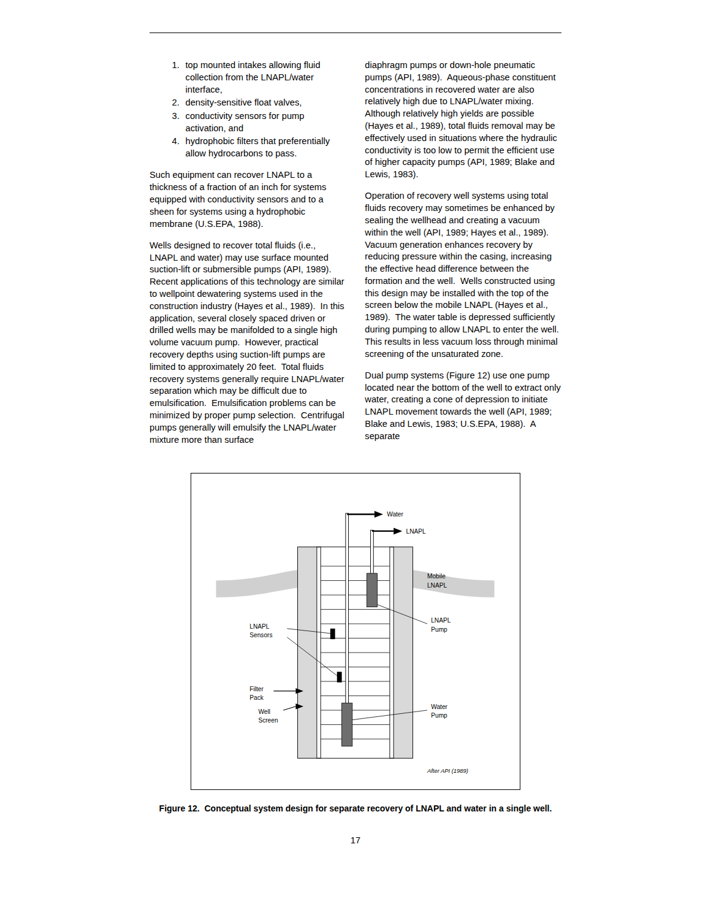top mounted intakes allowing fluid collection from the LNAPL/water interface,
density-sensitive float valves,
conductivity sensors for pump activation, and
hydrophobic filters that preferentially allow hydrocarbons to pass.
Such equipment can recover LNAPL to a thickness of a fraction of an inch for systems equipped with conductivity sensors and to a sheen for systems using a hydrophobic membrane (U.S.EPA, 1988).
Wells designed to recover total fluids (i.e., LNAPL and water) may use surface mounted suction-lift or submersible pumps (API, 1989). Recent applications of this technology are similar to wellpoint dewatering systems used in the construction industry (Hayes et al., 1989). In this application, several closely spaced driven or drilled wells may be manifolded to a single high volume vacuum pump. However, practical recovery depths using suction-lift pumps are limited to approximately 20 feet. Total fluids recovery systems generally require LNAPL/water separation which may be difficult due to emulsification. Emulsification problems can be minimized by proper pump selection. Centrifugal pumps generally will emulsify the LNAPL/water mixture more than surface
diaphragm pumps or down-hole pneumatic pumps (API, 1989). Aqueous-phase constituent concentrations in recovered water are also relatively high due to LNAPL/water mixing. Although relatively high yields are possible (Hayes et al., 1989), total fluids removal may be effectively used in situations where the hydraulic conductivity is too low to permit the efficient use of higher capacity pumps (API, 1989; Blake and Lewis, 1983).
Operation of recovery well systems using total fluids recovery may sometimes be enhanced by sealing the wellhead and creating a vacuum within the well (API, 1989; Hayes et al., 1989). Vacuum generation enhances recovery by reducing pressure within the casing, increasing the effective head difference between the formation and the well. Wells constructed using this design may be installed with the top of the screen below the mobile LNAPL (Hayes et al., 1989). The water table is depressed sufficiently during pumping to allow LNAPL to enter the well. This results in less vacuum loss through minimal screening of the unsaturated zone.
Dual pump systems (Figure 12) use one pump located near the bottom of the well to extract only water, creating a cone of depression to initiate LNAPL movement towards the well (API, 1989; Blake and Lewis, 1983; U.S.EPA, 1988). A separate
Water LNAPL Mobile LNAPL LNAPL Pump LNAPL Sensors Filter Pack Well Screen Water Pump After API (1989)
Figure 12. Conceptual system design for separate recovery of LNAPL and water in a single well.
17